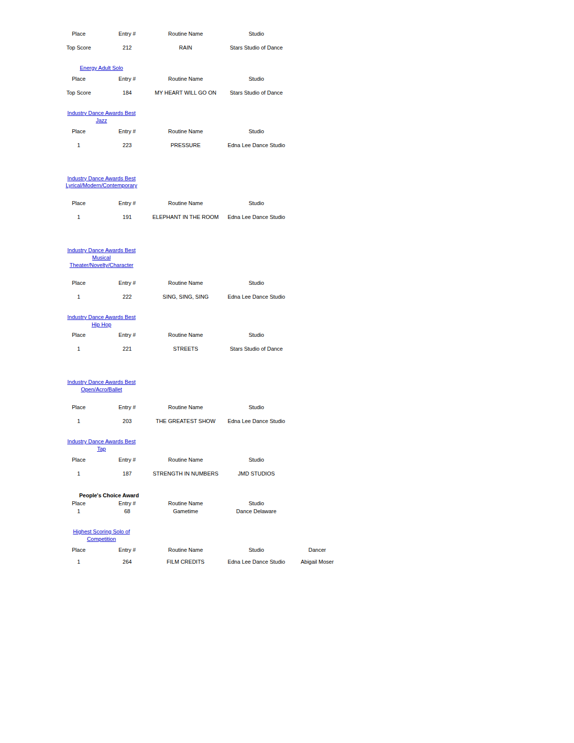| Place | Entry # | Routine Name | Studio |
| Top Score | 212 | RAIN | Stars Studio of Dance |
Energy Adult Solo
| Place | Entry # | Routine Name | Studio |
| Top Score | 184 | MY HEART WILL GO ON | Stars Studio of Dance |
Industry Dance Awards Best Jazz
| Place | Entry # | Routine Name | Studio |
| 1 | 223 | PRESSURE | Edna Lee Dance Studio |
Industry Dance Awards Best Lyrical/Modern/Contemporary
| Place | Entry # | Routine Name | Studio |
| 1 | 191 | ELEPHANT IN THE ROOM | Edna Lee Dance Studio |
Industry Dance Awards Best Musical Theater/Novelty/Character
| Place | Entry # | Routine Name | Studio |
| 1 | 222 | SING, SING, SING | Edna Lee Dance Studio |
Industry Dance Awards Best Hip Hop
| Place | Entry # | Routine Name | Studio |
| 1 | 221 | STREETS | Stars Studio of Dance |
Industry Dance Awards Best Open/Acro/Ballet
| Place | Entry # | Routine Name | Studio |
| 1 | 203 | THE GREATEST SHOW | Edna Lee Dance Studio |
Industry Dance Awards Best Tap
| Place | Entry # | Routine Name | Studio |
| 1 | 187 | STRENGTH IN NUMBERS | JMD STUDIOS |
People's Choice Award
| Place | Entry # | Routine Name | Studio |
| 1 | 68 | Gametime | Dance Delaware |
Highest Scoring Solo of Competition
| Place | Entry # | Routine Name | Studio | Dancer |
| 1 | 264 | FILM CREDITS | Edna Lee Dance Studio | Abigail Moser |